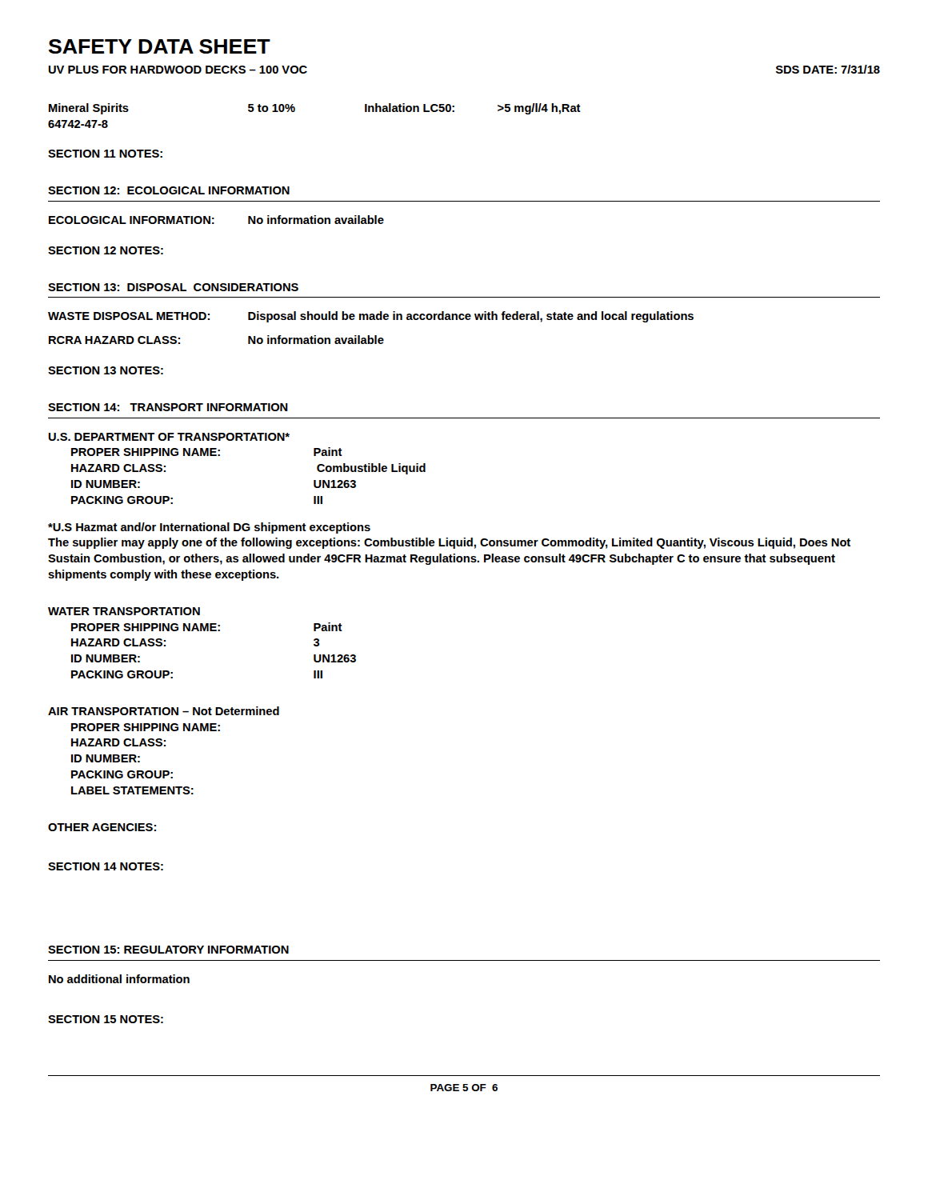SAFETY DATA SHEET
UV PLUS FOR HARDWOOD DECKS – 100 VOC SDS DATE: 7/31/18
| Mineral Spirits 64742-47-8 | 5 to 10% | Inhalation LC50: | >5 mg/l/4 h,Rat |
SECTION 11 NOTES:
SECTION 12: ECOLOGICAL INFORMATION
| ECOLOGICAL INFORMATION: | No information available |
SECTION 12 NOTES:
SECTION 13: DISPOSAL CONSIDERATIONS
| WASTE DISPOSAL METHOD: | Disposal should be made in accordance with federal, state and local regulations |
| RCRA HAZARD CLASS: | No information available |
SECTION 13 NOTES:
SECTION 14: TRANSPORT INFORMATION
U.S. DEPARTMENT OF TRANSPORTATION*
| PROPER SHIPPING NAME: | Paint |
| HAZARD CLASS: | Combustible Liquid |
| ID NUMBER: | UN1263 |
| PACKING GROUP: | III |
*U.S Hazmat and/or International DG shipment exceptions
The supplier may apply one of the following exceptions: Combustible Liquid, Consumer Commodity, Limited Quantity, Viscous Liquid, Does Not Sustain Combustion, or others, as allowed under 49CFR Hazmat Regulations. Please consult 49CFR Subchapter C to ensure that subsequent shipments comply with these exceptions.
WATER TRANSPORTATION
| PROPER SHIPPING NAME: | Paint |
| HAZARD CLASS: | 3 |
| ID NUMBER: | UN1263 |
| PACKING GROUP: | III |
AIR TRANSPORTATION – Not Determined
| PROPER SHIPPING NAME: | |
| HAZARD CLASS: | |
| ID NUMBER: | |
| PACKING GROUP: | |
| LABEL STATEMENTS: | |
OTHER AGENCIES:
SECTION 14 NOTES:
SECTION 15: REGULATORY INFORMATION
No additional information
SECTION 15 NOTES:
PAGE 5 OF 6